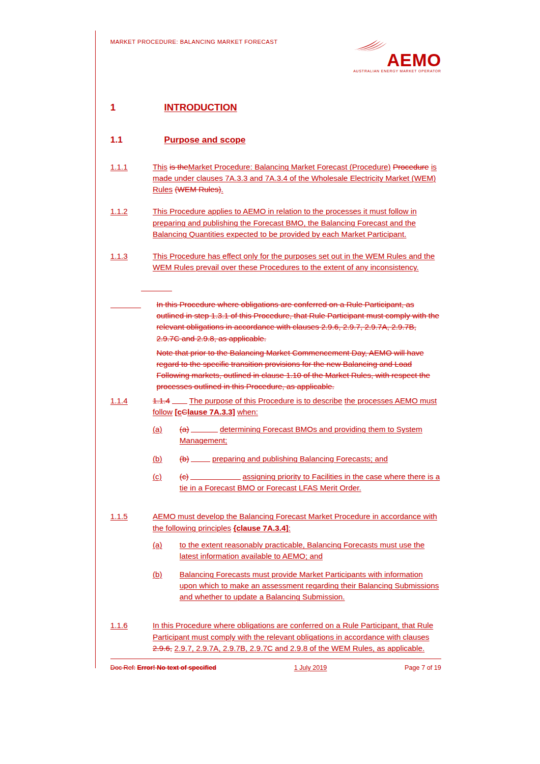Market Procedure: Balancing Market Forecast
AEMO
AUSTRALIAN ENERGY MARKET OPERATOR
1 INTRODUCTION
1.1 Purpose and scope
1.1.1
This is theMarket Procedure: Balancing Market Forecast (Procedure) Procedure is made under clauses 7A.3.3 and 7A.3.4 of the Wholesale Electricity Market (WEM) Rules (WEM Rules).
1.1.2
This Procedure applies to AEMO in relation to the processes it must follow in preparing and publishing the Forecast BMO, the Balancing Forecast and the Balancing Quantities expected to be provided by each Market Participant.
1.1.3
This Procedure has effect only for the purposes set out in the WEM Rules and the WEM Rules prevail over these Procedures to the extent of any inconsistency.
In this Procedure where obligations are conferred on a Rule Participant, as outlined in step 1.3.1 of this Procedure, that Rule Participant must comply with the relevant obligations in accordance with clauses 2.9.6, 2.9.7, 2.9.7A, 2.9.7B, 2.9.7C and 2.9.8, as applicable.
Note that prior to the Balancing Market Commencement Day, AEMO will have regard to the specific transition provisions for the new Balancing and Load Following markets, outlined in clause 1.10 of the Market Rules, with respect the processes outlined in this Procedure, as applicable.
1.1.4
1.1.4 The purpose of this Procedure is to describe the processes AEMO must follow [c Clause 7A.3.3] when:
(a)
(a) determining Forecast BMOs and providing them to System Management;
(b)
(b) preparing and publishing Balancing Forecasts; and
(c)
(c) assigning priority to Facilities in the case where there is a tie in a Forecast BMO or Forecast LFAS Merit Order.
1.1.5
AEMO must develop the Balancing Forecast Market Procedure in accordance with the following principles {clause 7A.3.4]:
(a)
to the extent reasonably practicable, Balancing Forecasts must use the latest information available to AEMO; and
(b)
Balancing Forecasts must provide Market Participants with information upon which to make an assessment regarding their Balancing Submissions and whether to update a Balancing Submission.
1.1.6
In this Procedure where obligations are conferred on a Rule Participant, that Rule Participant must comply with the relevant obligations in accordance with clauses 2.9.6, 2.9.7, 2.9.7A, 2.9.7B, 2.9.7C and 2.9.8 of the WEM Rules, as applicable.
Doc Ref: Error! No text of specified
1 July 2019
Page 7 of 19